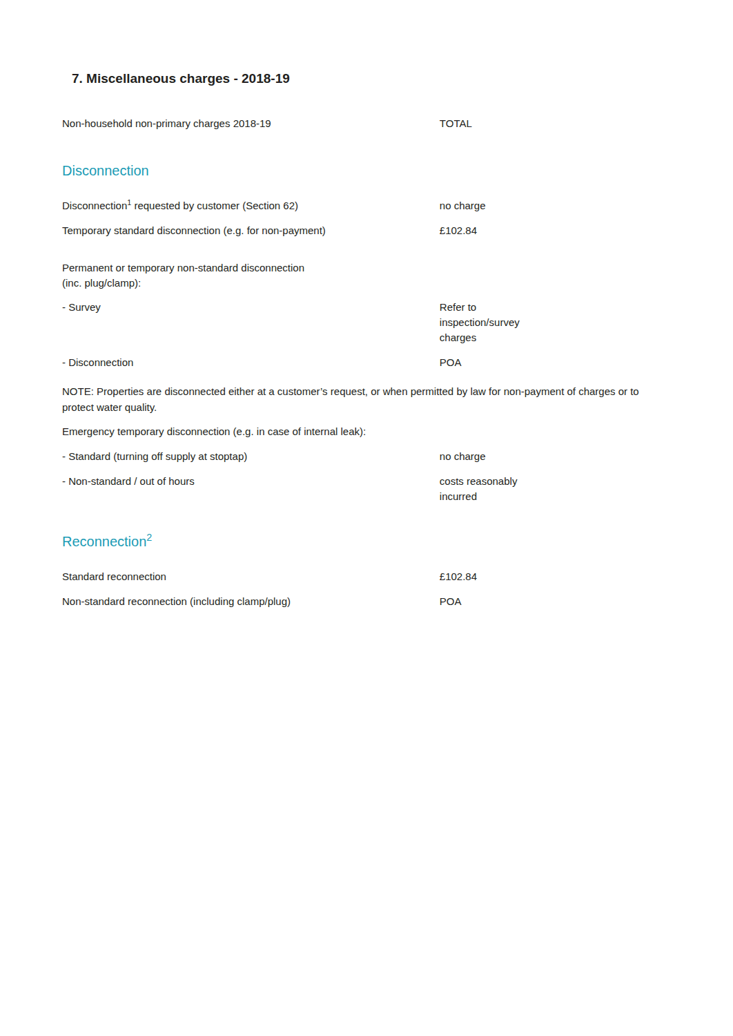7. Miscellaneous charges - 2018-19
| Non-household non-primary charges 2018-19 | TOTAL |
Disconnection
| Disconnection 1 requested by customer (Section 62) | no charge |
| Temporary standard disconnection (e.g. for non-payment) | £102.84 |
| Permanent or temporary non-standard disconnection (inc. plug/clamp): | |
| - Survey | Refer to inspection/survey charges |
| - Disconnection | POA |
| NOTE: Properties are disconnected either at a customer’s request, or when permitted by law for non-payment of charges or to protect water quality. |
| Emergency temporary disconnection (e.g. in case of internal leak): | |
| - Standard (turning off supply at stoptap) | no charge |
| - Non-standard / out of hours | costs reasonably incurred |
Reconnection2
| Standard reconnection | £102.84 |
| Non-standard reconnection (including clamp/plug) | POA |